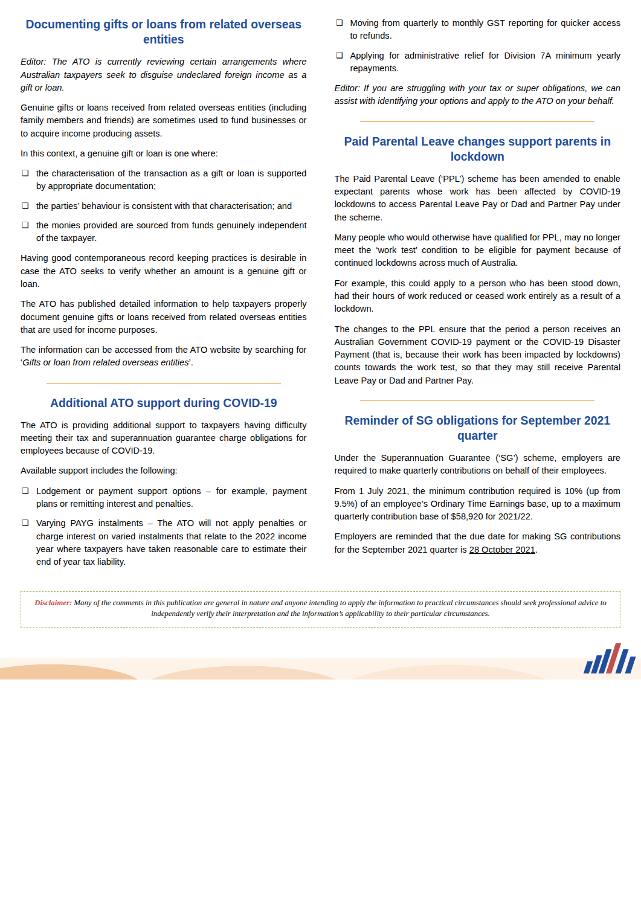Documenting gifts or loans from related overseas entities
Editor: The ATO is currently reviewing certain arrangements where Australian taxpayers seek to disguise undeclared foreign income as a gift or loan.
Genuine gifts or loans received from related overseas entities (including family members and friends) are sometimes used to fund businesses or to acquire income producing assets.
In this context, a genuine gift or loan is one where:
the characterisation of the transaction as a gift or loan is supported by appropriate documentation;
the parties’ behaviour is consistent with that characterisation; and
the monies provided are sourced from funds genuinely independent of the taxpayer.
Having good contemporaneous record keeping practices is desirable in case the ATO seeks to verify whether an amount is a genuine gift or loan.
The ATO has published detailed information to help taxpayers properly document genuine gifts or loans received from related overseas entities that are used for income purposes.
The information can be accessed from the ATO website by searching for ‘Gifts or loan from related overseas entities’.
Additional ATO support during COVID-19
The ATO is providing additional support to taxpayers having difficulty meeting their tax and superannuation guarantee charge obligations for employees because of COVID-19.
Available support includes the following:
Lodgement or payment support options – for example, payment plans or remitting interest and penalties.
Varying PAYG instalments – The ATO will not apply penalties or charge interest on varied instalments that relate to the 2022 income year where taxpayers have taken reasonable care to estimate their end of year tax liability.
Moving from quarterly to monthly GST reporting for quicker access to refunds.
Applying for administrative relief for Division 7A minimum yearly repayments.
Editor: If you are struggling with your tax or super obligations, we can assist with identifying your options and apply to the ATO on your behalf.
Paid Parental Leave changes support parents in lockdown
The Paid Parental Leave (‘PPL’) scheme has been amended to enable expectant parents whose work has been affected by COVID-19 lockdowns to access Parental Leave Pay or Dad and Partner Pay under the scheme.
Many people who would otherwise have qualified for PPL, may no longer meet the ‘work test’ condition to be eligible for payment because of continued lockdowns across much of Australia.
For example, this could apply to a person who has been stood down, had their hours of work reduced or ceased work entirely as a result of a lockdown.
The changes to the PPL ensure that the period a person receives an Australian Government COVID-19 payment or the COVID-19 Disaster Payment (that is, because their work has been impacted by lockdowns) counts towards the work test, so that they may still receive Parental Leave Pay or Dad and Partner Pay.
Reminder of SG obligations for September 2021 quarter
Under the Superannuation Guarantee (‘SG’) scheme, employers are required to make quarterly contributions on behalf of their employees.
From 1 July 2021, the minimum contribution required is 10% (up from 9.5%) of an employee’s Ordinary Time Earnings base, up to a maximum quarterly contribution base of $58,920 for 2021/22.
Employers are reminded that the due date for making SG contributions for the September 2021 quarter is 28 October 2021.
Disclaimer: Many of the comments in this publication are general in nature and anyone intending to apply the information to practical circumstances should seek professional advice to independently verify their interpretation and the information’s applicability to their particular circumstances.